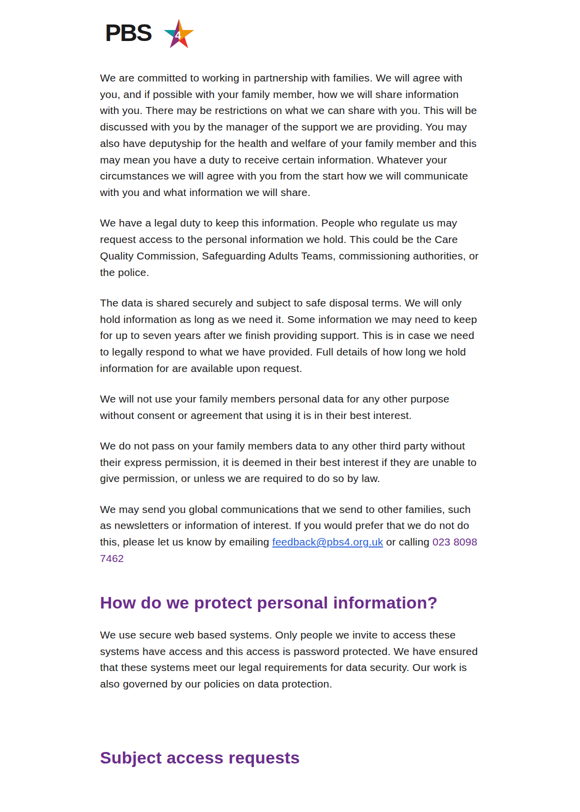PBS 4
We are committed to working in partnership with families. We will agree with you, and if possible with your family member, how we will share information with you. There may be restrictions on what we can share with you. This will be discussed with you by the manager of the support we are providing. You may also have deputyship for the health and welfare of your family member and this may mean you have a duty to receive certain information. Whatever your circumstances we will agree with you from the start how we will communicate with you and what information we will share.
We have a legal duty to keep this information. People who regulate us may request access to the personal information we hold. This could be the Care Quality Commission, Safeguarding Adults Teams, commissioning authorities, or the police.
The data is shared securely and subject to safe disposal terms. We will only hold information as long as we need it. Some information we may need to keep for up to seven years after we finish providing support. This is in case we need to legally respond to what we have provided. Full details of how long we hold information for are available upon request.
We will not use your family members personal data for any other purpose without consent or agreement that using it is in their best interest.
We do not pass on your family members data to any other third party without their express permission, it is deemed in their best interest if they are unable to give permission, or unless we are required to do so by law.
We may send you global communications that we send to other families, such as newsletters or information of interest. If you would prefer that we do not do this, please let us know by emailing feedback@pbs4.org.uk or calling 023 8098 7462
How do we protect personal information?
We use secure web based systems. Only people we invite to access these systems have access and this access is password protected. We have ensured that these systems meet our legal requirements for data security. Our work is also governed by our policies on data protection.
Subject access requests